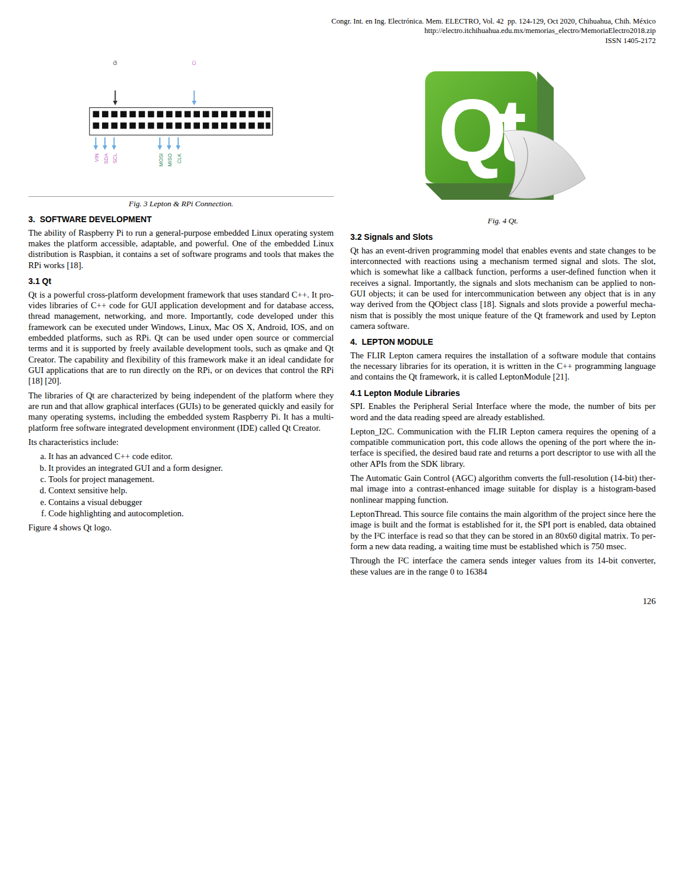Congr. Int. en Ing. Electrónica. Mem. ELECTRO, Vol. 42 pp. 124-129, Oct 2020, Chihuahua, Chih. México
http://electro.itchihuahua.edu.mx/memorias_electro/MemoriaElectro2018.zip
ISSN 1405-2172
Ground CS VIN SDA SCL MOSI MISO CLK
Fig. 3 Lepton & RPi Connection.
3. SOFTWARE DEVELOPMENT
The ability of Raspberry Pi to run a general-purpose embedded Linux operating system makes the platform accessible, adaptable, and powerful. One of the embedded Linux distribution is Raspbian, it contains a set of software programs and tools that makes the RPi works [18].
3.1 Qt
Qt is a powerful cross-platform development framework that uses standard C++. It provides libraries of C++ code for GUI application development and for database access, thread management, networking, and more. Importantly, code developed under this framework can be executed under Windows, Linux, Mac OS X, Android, IOS, and on embedded platforms, such as RPi. Qt can be used under open source or commercial terms and it is supported by freely available development tools, such as qmake and Qt Creator. The capability and flexibility of this framework make it an ideal candidate for GUI applications that are to run directly on the RPi, or on devices that control the RPi [18] [20].
The libraries of Qt are characterized by being independent of the platform where they are run and that allow graphical interfaces (GUIs) to be generated quickly and easily for many operating systems, including the embedded system Raspberry Pi. It has a multiplatform free software integrated development environment (IDE) called Qt Creator.
Its characteristics include:
It has an advanced C++ code editor.
It provides an integrated GUI and a form designer.
Tools for project management.
Context sensitive help.
Contains a visual debugger
Code highlighting and autocompletion.
Figure 4 shows Qt logo.
Q t
Fig. 4 Qt.
3.2 Signals and Slots
Qt has an event-driven programming model that enables events and state changes to be interconnected with reactions using a mechanism termed signal and slots. The slot, which is somewhat like a callback function, performs a user-defined function when it receives a signal. Importantly, the signals and slots mechanism can be applied to non-GUI objects; it can be used for intercommunication between any object that is in any way derived from the QObject class [18]. Signals and slots provide a powerful mechanism that is possibly the most unique feature of the Qt framework and used by Lepton camera software.
4. LEPTON MODULE
The FLIR Lepton camera requires the installation of a software module that contains the necessary libraries for its operation, it is written in the C++ programming language and contains the Qt framework, it is called LeptonModule [21].
4.1 Lepton Module Libraries
SPI. Enables the Peripheral Serial Interface where the mode, the number of bits per word and the data reading speed are already established.
Lepton_I2C. Communication with the FLIR Lepton camera requires the opening of a compatible communication port, this code allows the opening of the port where the interface is specified, the desired baud rate and returns a port descriptor to use with all the other APIs from the SDK library.
The Automatic Gain Control (AGC) algorithm converts the full-resolution (14-bit) thermal image into a contrast-enhanced image suitable for display is a histogram-based nonlinear mapping function.
LeptonThread. This source file contains the main algorithm of the project since here the image is built and the format is established for it, the SPI port is enabled, data obtained by the I²C interface is read so that they can be stored in an 80x60 digital matrix. To perform a new data reading, a waiting time must be established which is 750 msec.
Through the I²C interface the camera sends integer values from its 14-bit converter, these values are in the range 0 to 16384
126